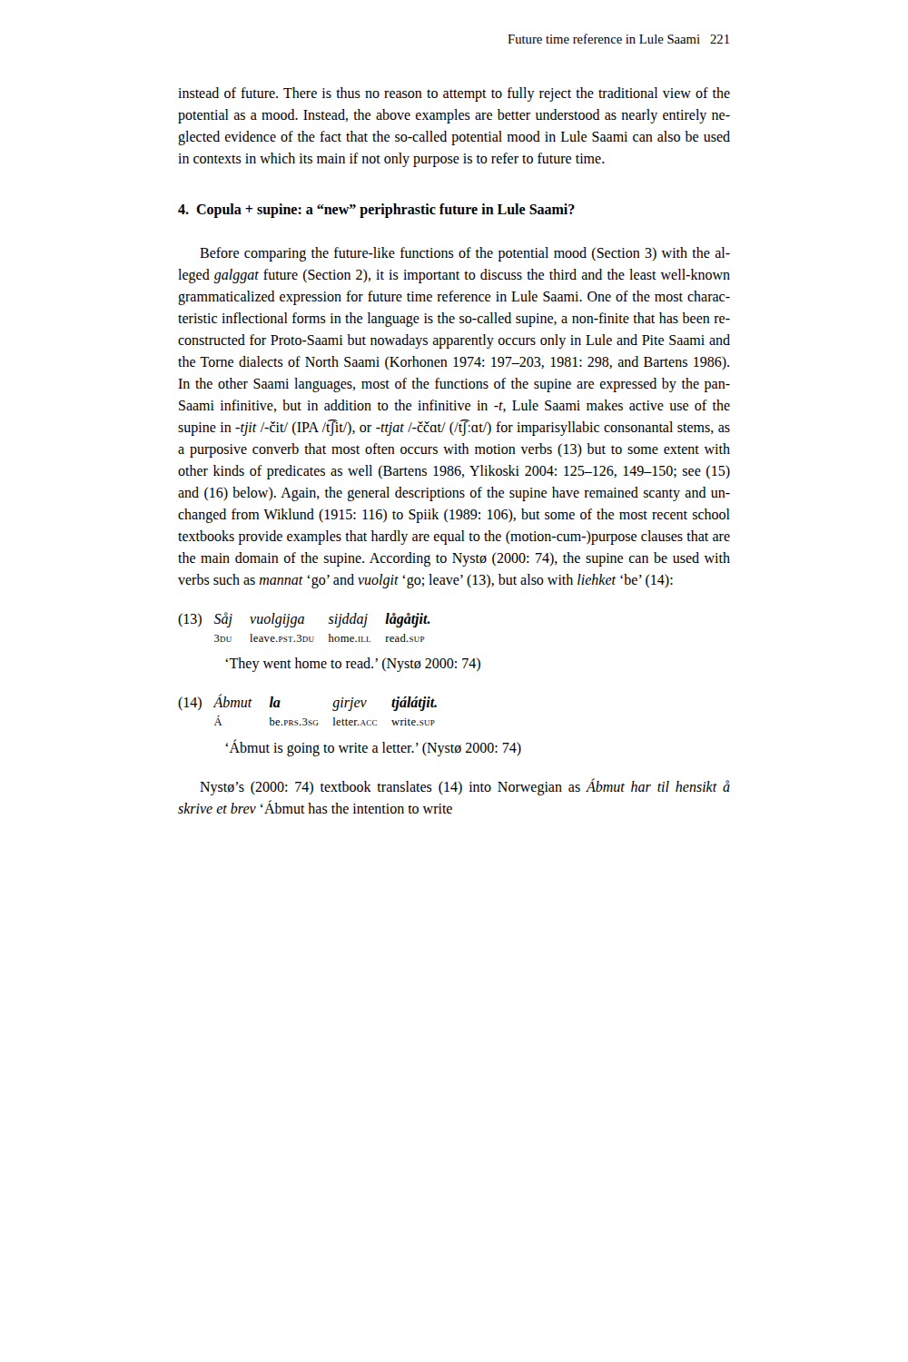Future time reference in Lule Saami 221
instead of future. There is thus no reason to attempt to fully reject the traditional view of the potential as a mood. Instead, the above examples are better understood as nearly entirely neglected evidence of the fact that the so-called potential mood in Lule Saami can also be used in contexts in which its main if not only purpose is to refer to future time.
4. Copula + supine: a “new” periphrastic future in Lule Saami?
Before comparing the future-like functions of the potential mood (Section 3) with the alleged galggat future (Section 2), it is important to discuss the third and the least well-known grammaticalized expression for future time reference in Lule Saami. One of the most characteristic inflectional forms in the language is the so-called supine, a non-finite that has been reconstructed for Proto-Saami but nowadays apparently occurs only in Lule and Pite Saami and the Torne dialects of North Saami (Korhonen 1974: 197–203, 1981: 298, and Bartens 1986). In the other Saami languages, most of the functions of the supine are expressed by the pan-Saami infinitive, but in addition to the infinitive in -t, Lule Saami makes active use of the supine in -tjit /-čit/ (IPA /t͡ʃit/), or -ttjat /-ččɑt/ (/t͡ʃːɑt/) for imparisyllabic consonantal stems, as a purposive converb that most often occurs with motion verbs (13) but to some extent with other kinds of predicates as well (Bartens 1986, Ylikoski 2004: 125–126, 149–150; see (15) and (16) below). Again, the general descriptions of the supine have remained scanty and unchanged from Wiklund (1915: 116) to Spiik (1989: 106), but some of the most recent school textbooks provide examples that hardly are equal to the (motion-cum-)purpose clauses that are the main domain of the supine. According to Nystø (2000: 74), the supine can be used with verbs such as mannat ‘go’ and vuolgit ‘go; leave’ (13), but also with liehket ‘be’ (14):
| (13) | Såj | vuolgijga | sijddaj | lågåtjit. |
| | 3 du | leave. pst .3 du | home. ill | read. sup |
‘They went home to read.’ (Nystø 2000: 74)
| (14) | Ábmut | la | girjev | tjálátjit. |
| | Á | be. prs .3 sg | letter. acc | write. sup |
‘Ábmut is going to write a letter.’ (Nystø 2000: 74)
Nystø’s (2000: 74) textbook translates (14) into Norwegian as Ábmut har til hensikt å skrive et brev ‘Ábmut has the intention to write